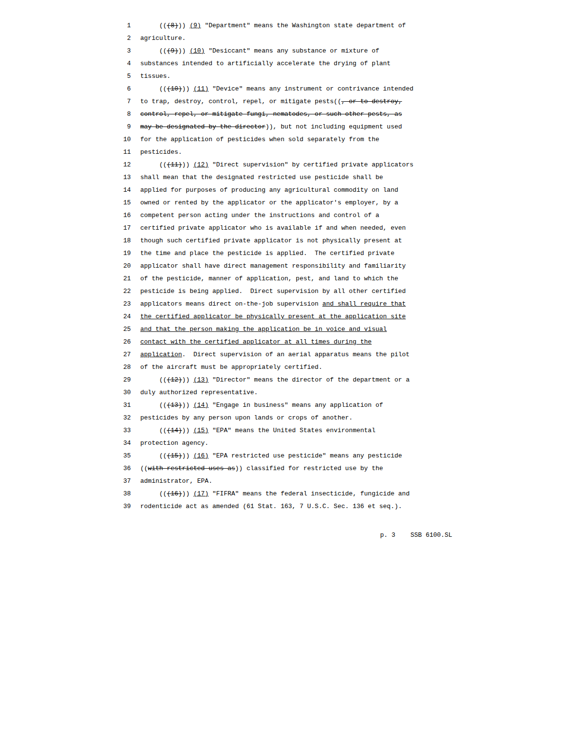1 (((8))) (9) "Department" means the Washington state department of
2 agriculture.
3 (((9))) (10) "Desiccant" means any substance or mixture of
4 substances intended to artificially accelerate the drying of plant
5 tissues.
6 (((10))) (11) "Device" means any instrument or contrivance intended
7 to trap, destroy, control, repel, or mitigate pests((, or to destroy,
8 control, repel, or mitigate fungi, nematodes, or such other pests, as
9 may be designated by the director)), but not including equipment used
10 for the application of pesticides when sold separately from the
11 pesticides.
12 (((11))) (12) "Direct supervision" by certified private applicators
13 shall mean that the designated restricted use pesticide shall be
14 applied for purposes of producing any agricultural commodity on land
15 owned or rented by the applicator or the applicator's employer, by a
16 competent person acting under the instructions and control of a
17 certified private applicator who is available if and when needed, even
18 though such certified private applicator is not physically present at
19 the time and place the pesticide is applied. The certified private
20 applicator shall have direct management responsibility and familiarity
21 of the pesticide, manner of application, pest, and land to which the
22 pesticide is being applied. Direct supervision by all other certified
23 applicators means direct on-the-job supervision and shall require that
24 the certified applicator be physically present at the application site
25 and that the person making the application be in voice and visual
26 contact with the certified applicator at all times during the
27 application. Direct supervision of an aerial apparatus means the pilot
28 of the aircraft must be appropriately certified.
29 (((12))) (13) "Director" means the director of the department or a
30 duly authorized representative.
31 (((13))) (14) "Engage in business" means any application of
32 pesticides by any person upon lands or crops of another.
33 (((14))) (15) "EPA" means the United States environmental
34 protection agency.
35 (((15))) (16) "EPA restricted use pesticide" means any pesticide
36((with restricted uses as)) classified for restricted use by the
37 administrator, EPA.
38 (((16))) (17) "FIFRA" means the federal insecticide, fungicide and
39 rodenticide act as amended (61 Stat. 163, 7 U.S.C. Sec. 136 et seq.).
p. 3 SSB 6100.SL